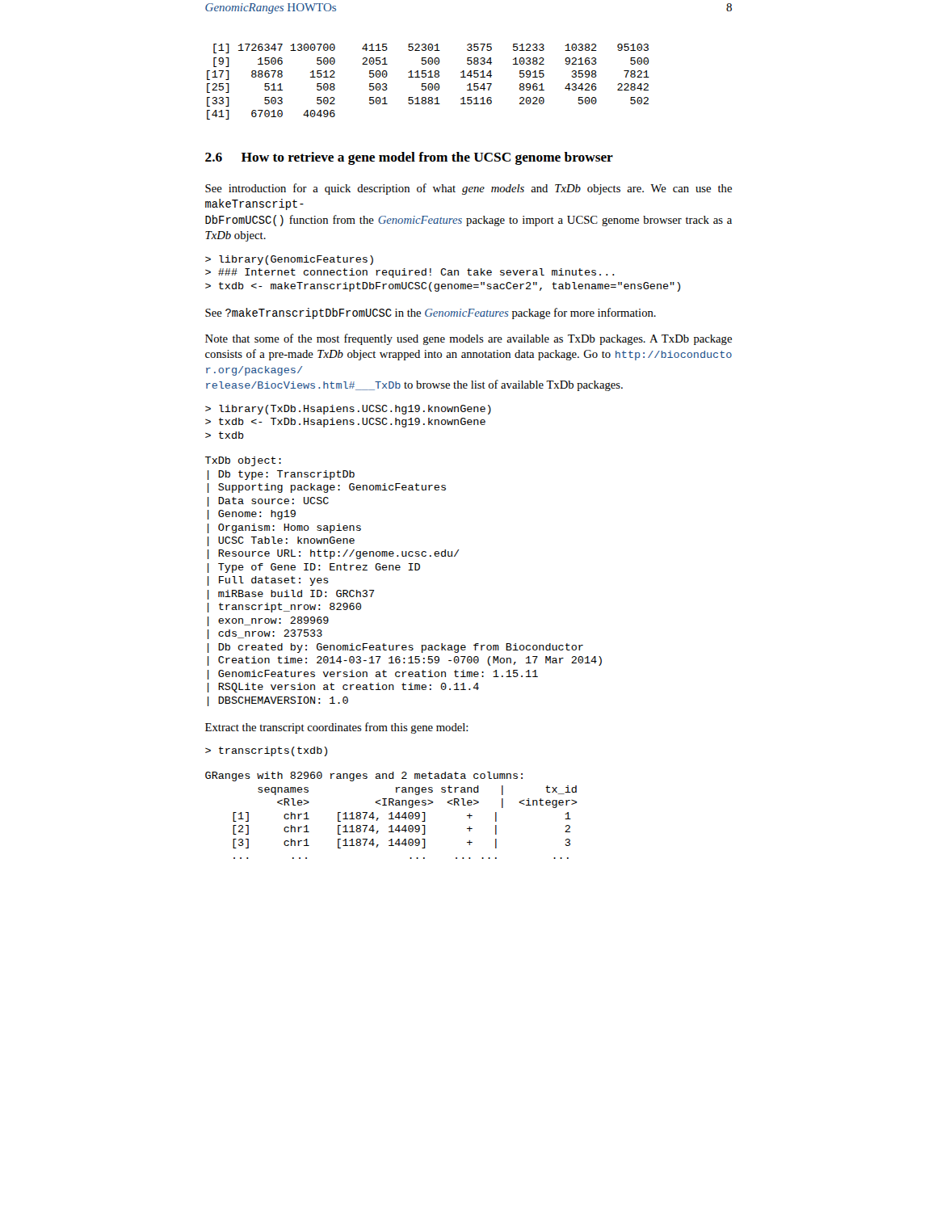GenomicRanges HOWTOs
8
 [1] 1726347 1300700    4115   52301    3575   51233   10382   95103
 [9]    1506     500    2051     500    5834   10382   92163     500
[17]   88678    1512     500   11518   14514    5915    3598    7821
[25]     511     508     503     500    1547    8961   43426   22842
[33]     503     502     501   51881   15116    2020     500     502
[41]   67010   40496
2.6 How to retrieve a gene model from the UCSC genome browser
See introduction for a quick description of what gene models and TxDb objects are. We can use the makeTranscript-
DbFromUCSC() function from the GenomicFeatures package to import a UCSC genome browser track as a TxDb object.
> library(GenomicFeatures)
> ### Internet connection required! Can take several minutes...
> txdb <- makeTranscriptDbFromUCSC(genome="sacCer2", tablename="ensGene")
See ?makeTranscriptDbFromUCSC in the GenomicFeatures package for more information.
Note that some of the most frequently used gene models are available as TxDb packages. A TxDb package consists of a pre-made TxDb object wrapped into an annotation data package. Go to http://bioconductor.org/packages/
release/BiocViews.html#___TxDb to browse the list of available TxDb packages.
> library(TxDb.Hsapiens.UCSC.hg19.knownGene)
> txdb <- TxDb.Hsapiens.UCSC.hg19.knownGene
> txdb
TxDb object:
| Db type: TranscriptDb
| Supporting package: GenomicFeatures
| Data source: UCSC
| Genome: hg19
| Organism: Homo sapiens
| UCSC Table: knownGene
| Resource URL: http://genome.ucsc.edu/
| Type of Gene ID: Entrez Gene ID
| Full dataset: yes
| miRBase build ID: GRCh37
| transcript_nrow: 82960
| exon_nrow: 289969
| cds_nrow: 237533
| Db created by: GenomicFeatures package from Bioconductor
| Creation time: 2014-03-17 16:15:59 -0700 (Mon, 17 Mar 2014)
| GenomicFeatures version at creation time: 1.15.11
| RSQLite version at creation time: 0.11.4
| DBSCHEMAVERSION: 1.0
Extract the transcript coordinates from this gene model:
> transcripts(txdb)
GRanges with 82960 ranges and 2 metadata columns:
        seqnames             ranges strand   |      tx_id
           <Rle>          <IRanges>  <Rle>   |  <integer>
    [1]     chr1    [11874, 14409]      +   |          1
    [2]     chr1    [11874, 14409]      +   |          2
    [3]     chr1    [11874, 14409]      +   |          3
    ...      ...               ...    ... ...        ...